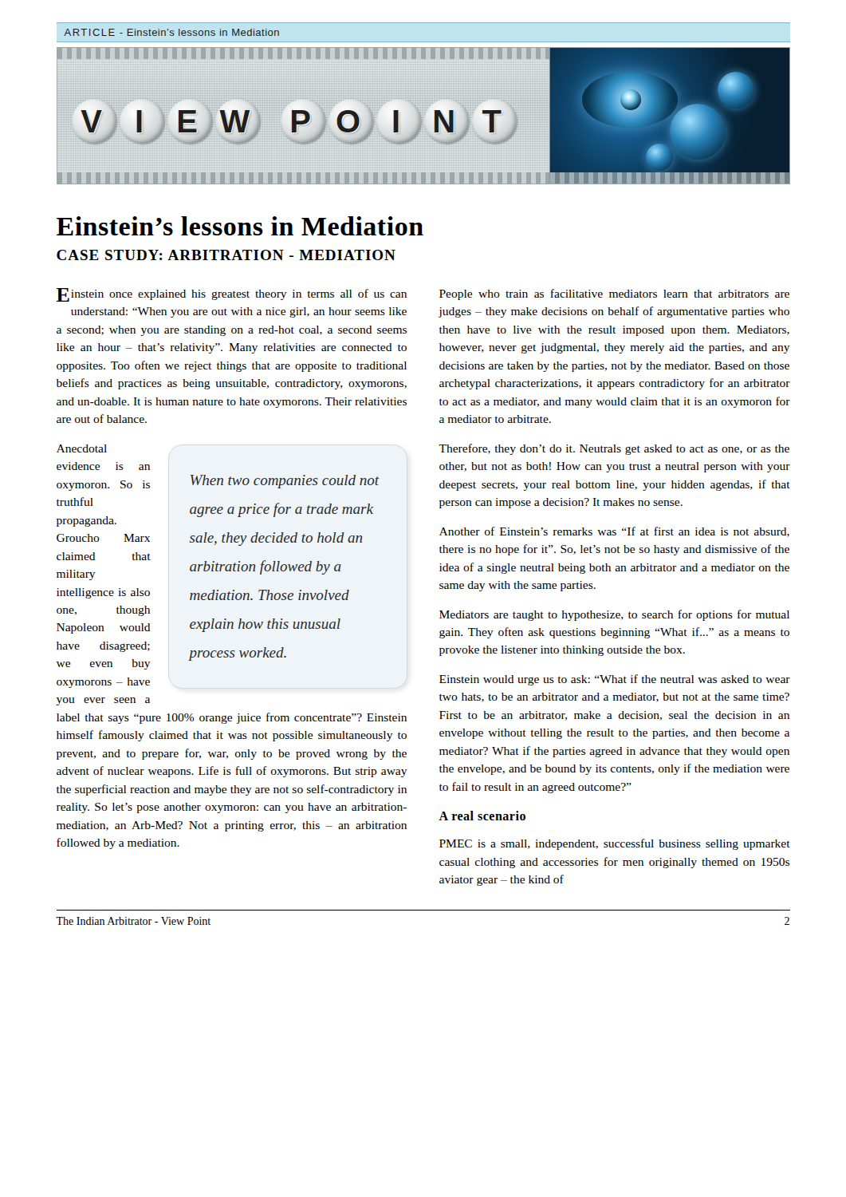ARTICLE - Einstein’s lessons in Mediation
VIEW POINT
Einstein’s lessons in Mediation
CASE STUDY: ARBITRATION - MEDIATION
Einstein once explained his greatest theory in terms all of us can understand: “When you are out with a nice girl, an hour seems like a second; when you are standing on a red-hot coal, a second seems like an hour – that’s relativity”. Many relativities are connected to opposites. Too often we reject things that are opposite to traditional beliefs and practices as being unsuitable, contradictory, oxymorons, and un-doable. It is human nature to hate oxymorons. Their relativities are out of balance.
When two companies could not agree a price for a trade mark sale, they decided to hold an arbitration followed by a mediation. Those involved explain how this unusual process worked.
Anecdotal evidence is an oxymoron. So is truthful propaganda. Groucho Marx claimed that military intelligence is also one, though Napoleon would have disagreed; we even buy oxymorons – have you ever seen a label that says “pure 100% orange juice from concentrate”? Einstein himself famously claimed that it was not possible simultaneously to prevent, and to prepare for, war, only to be proved wrong by the advent of nuclear weapons. Life is full of oxymorons. But strip away the superficial reaction and maybe they are not so self-contradictory in reality. So let’s pose another oxymoron: can you have an arbitration-mediation, an Arb-Med? Not a printing error, this – an arbitration followed by a mediation.
People who train as facilitative mediators learn that arbitrators are judges – they make decisions on behalf of argumentative parties who then have to live with the result imposed upon them. Mediators, however, never get judgmental, they merely aid the parties, and any decisions are taken by the parties, not by the mediator. Based on those archetypal characterizations, it appears contradictory for an arbitrator to act as a mediator, and many would claim that it is an oxymoron for a mediator to arbitrate.
Therefore, they don’t do it. Neutrals get asked to act as one, or as the other, but not as both! How can you trust a neutral person with your deepest secrets, your real bottom line, your hidden agendas, if that person can impose a decision? It makes no sense.
Another of Einstein’s remarks was “If at first an idea is not absurd, there is no hope for it”. So, let’s not be so hasty and dismissive of the idea of a single neutral being both an arbitrator and a mediator on the same day with the same parties.
Mediators are taught to hypothesize, to search for options for mutual gain. They often ask questions beginning “What if...” as a means to provoke the listener into thinking outside the box.
Einstein would urge us to ask: “What if the neutral was asked to wear two hats, to be an arbitrator and a mediator, but not at the same time? First to be an arbitrator, make a decision, seal the decision in an envelope without telling the result to the parties, and then become a mediator? What if the parties agreed in advance that they would open the envelope, and be bound by its contents, only if the mediation were to fail to result in an agreed outcome?”
A real scenario
PMEC is a small, independent, successful business selling upmarket casual clothing and accessories for men originally themed on 1950s aviator gear – the kind of
The Indian Arbitrator - View Point
2